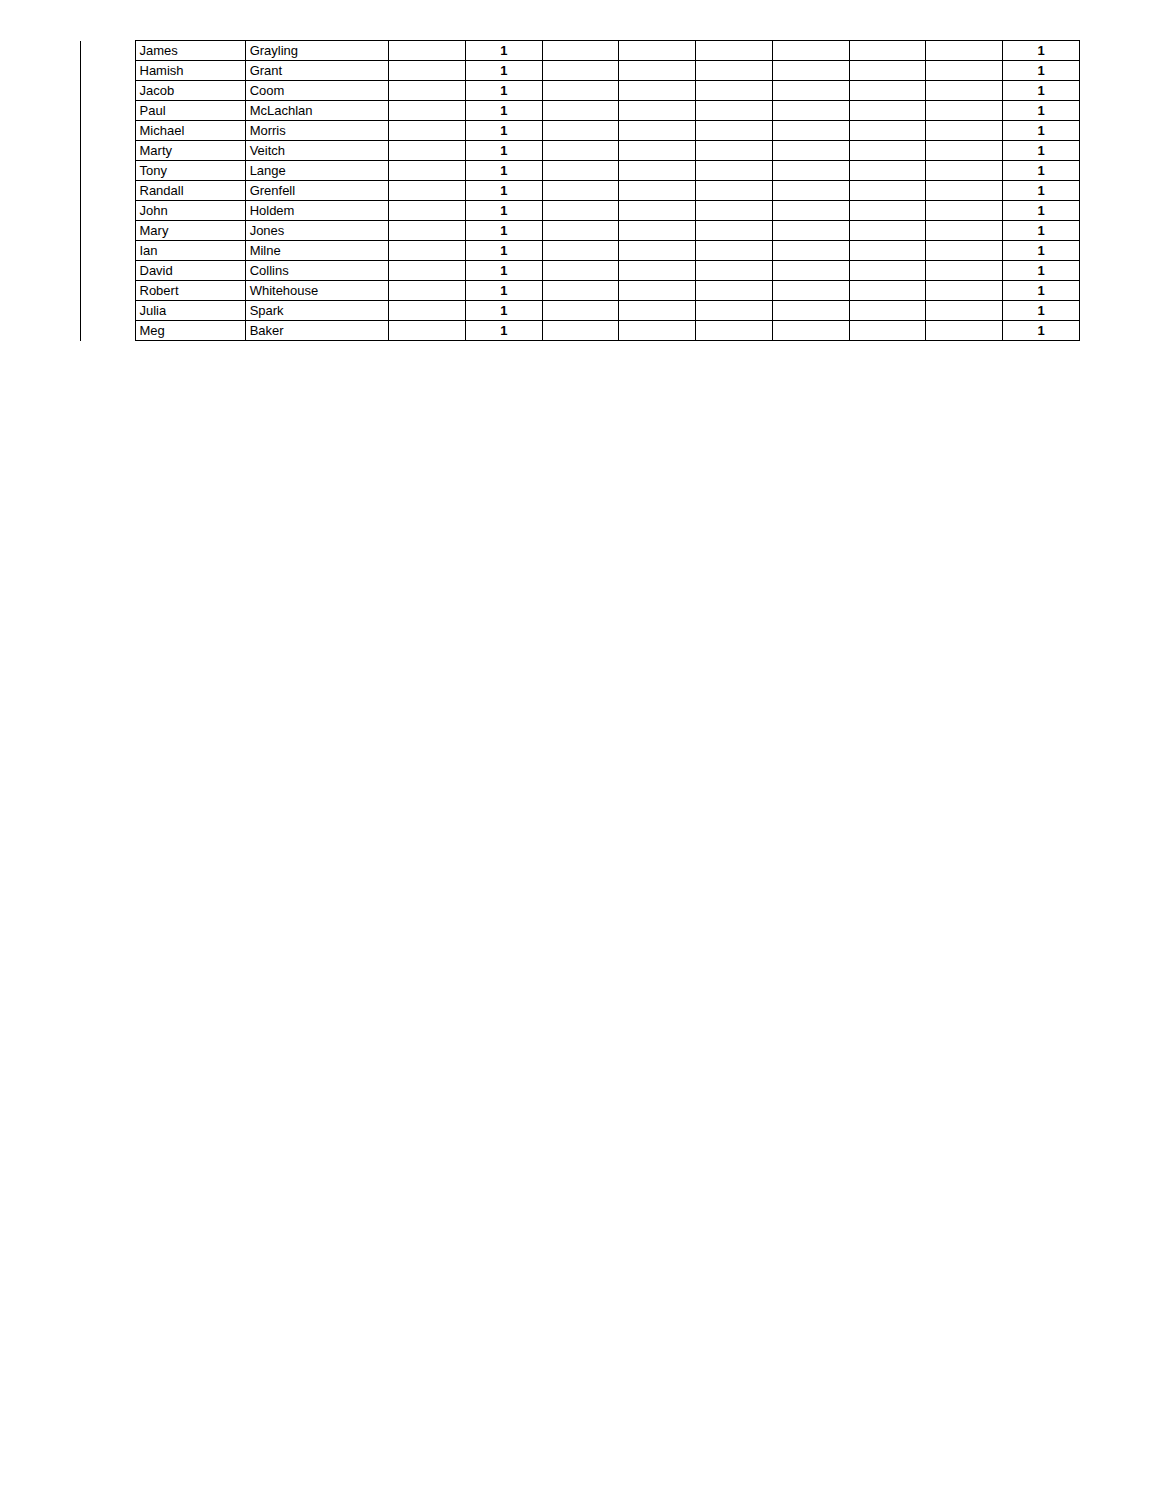| | James | Grayling | | 1 | | | | | | | 1 |
| | Hamish | Grant | | 1 | | | | | | | 1 |
| | Jacob | Coom | | 1 | | | | | | | 1 |
| | Paul | McLachlan | | 1 | | | | | | | 1 |
| | Michael | Morris | | 1 | | | | | | | 1 |
| | Marty | Veitch | | 1 | | | | | | | 1 |
| | Tony | Lange | | 1 | | | | | | | 1 |
| | Randall | Grenfell | | 1 | | | | | | | 1 |
| | John | Holdem | | 1 | | | | | | | 1 |
| | Mary | Jones | | 1 | | | | | | | 1 |
| | Ian | Milne | | 1 | | | | | | | 1 |
| | David | Collins | | 1 | | | | | | | 1 |
| | Robert | Whitehouse | | 1 | | | | | | | 1 |
| | Julia | Spark | | 1 | | | | | | | 1 |
| | Meg | Baker | | 1 | | | | | | | 1 |